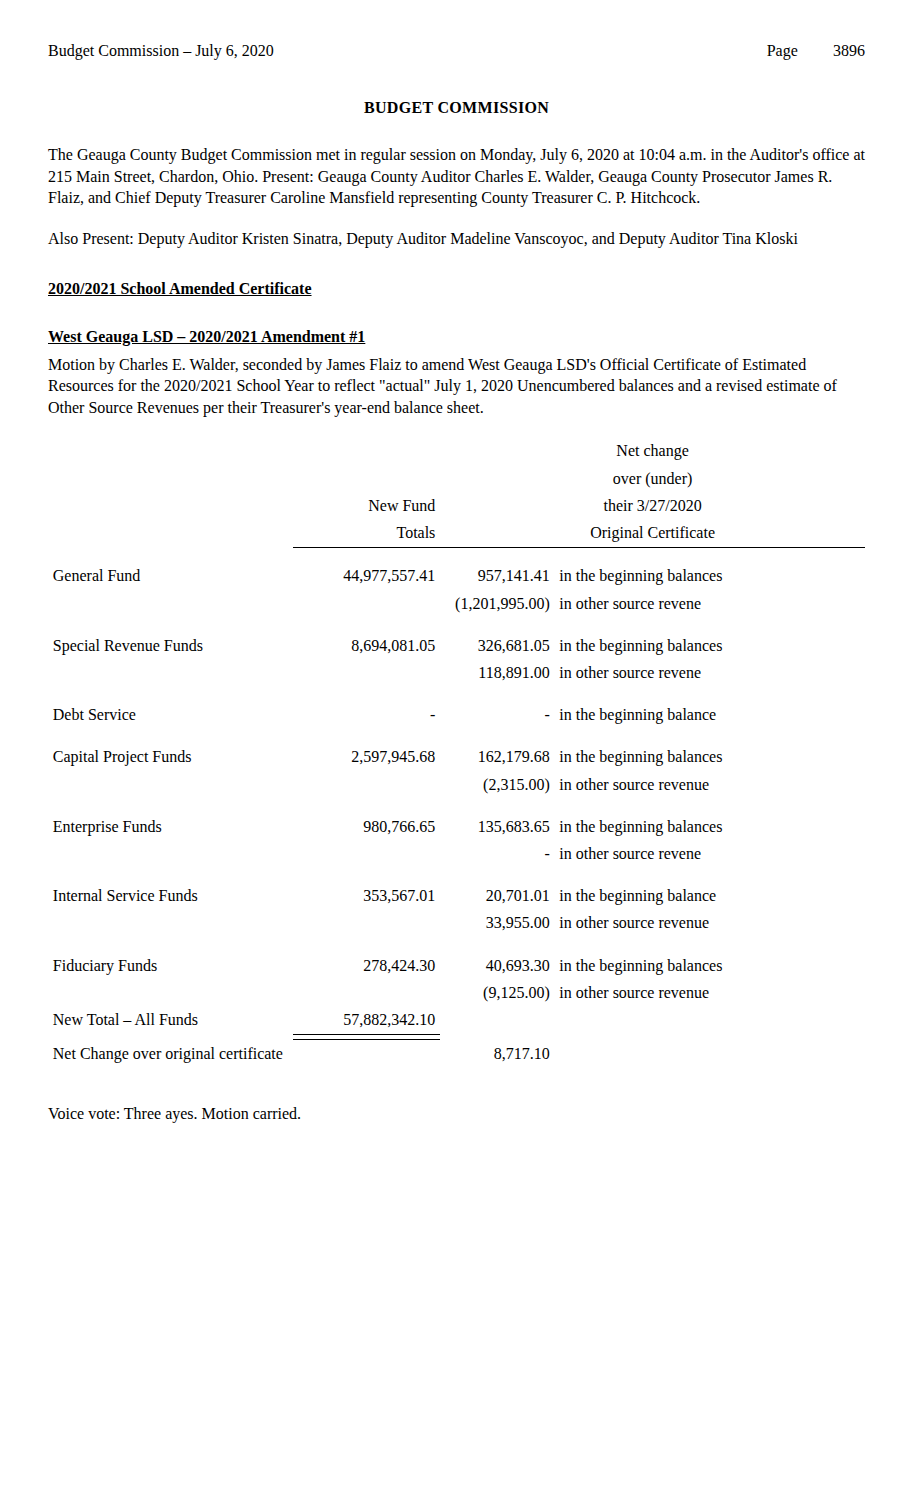Budget Commission – July 6, 2020
Page3896
BUDGET COMMISSION
The Geauga County Budget Commission met in regular session on Monday, July 6, 2020 at 10:04 a.m. in the Auditor's office at 215 Main Street, Chardon, Ohio. Present: Geauga County Auditor Charles E. Walder, Geauga County Prosecutor James R. Flaiz, and Chief Deputy Treasurer Caroline Mansfield representing County Treasurer C. P. Hitchcock.
Also Present: Deputy Auditor Kristen Sinatra, Deputy Auditor Madeline Vanscoyoc, and Deputy Auditor Tina Kloski
2020/2021 School Amended Certificate
West Geauga LSD – 2020/2021 Amendment #1
Motion by Charles E. Walder, seconded by James Flaiz to amend West Geauga LSD's Official Certificate of Estimated Resources for the 2020/2021 School Year to reflect "actual" July 1, 2020 Unencumbered balances and a revised estimate of Other Source Revenues per their Treasurer's year-end balance sheet.
| | | Net change |
| | | over (under) |
| | New Fund | their 3/27/2020 |
| | Totals | Original Certificate |
| General Fund | 44,977,557.41 | 957,141.41 | in the beginning balances |
| | | (1,201,995.00) | in other source revene |
| Special Revenue Funds | 8,694,081.05 | 326,681.05 | in the beginning balances |
| | | 118,891.00 | in other source revene |
| Debt Service | - | - | in the beginning balance |
| Capital Project Funds | 2,597,945.68 | 162,179.68 | in the beginning balances |
| | | (2,315.00) | in other source revenue |
| Enterprise Funds | 980,766.65 | 135,683.65 | in the beginning balances |
| | | - | in other source revene |
| Internal Service Funds | 353,567.01 | 20,701.01 | in the beginning balance |
| | | 33,955.00 | in other source revenue |
| Fiduciary Funds | 278,424.30 | 40,693.30 | in the beginning balances |
| | | (9,125.00) | in other source revenue |
| New Total – All Funds | 57,882,342.10 | | |
| Net Change over original certificate | 8,717.10 | |
Voice vote: Three ayes. Motion carried.